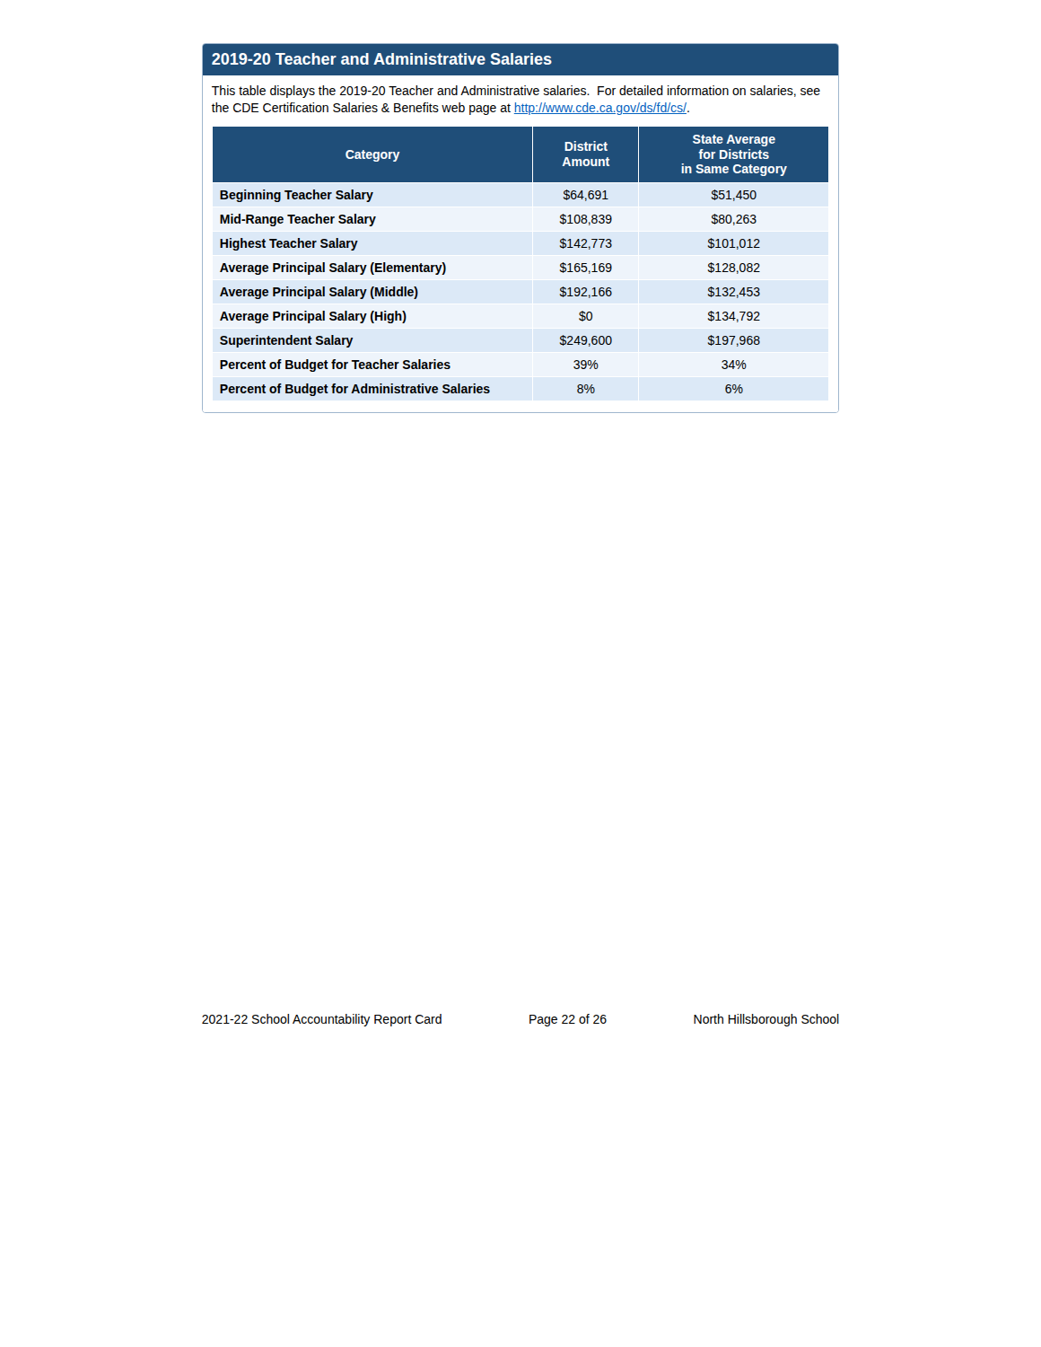2019-20 Teacher and Administrative Salaries
This table displays the 2019-20 Teacher and Administrative salaries. For detailed information on salaries, see the CDE Certification Salaries & Benefits web page at http://www.cde.ca.gov/ds/fd/cs/.
| Category | District Amount | State Average for Districts in Same Category |
| --- | --- | --- |
| Beginning Teacher Salary | $64,691 | $51,450 |
| Mid-Range Teacher Salary | $108,839 | $80,263 |
| Highest Teacher Salary | $142,773 | $101,012 |
| Average Principal Salary (Elementary) | $165,169 | $128,082 |
| Average Principal Salary (Middle) | $192,166 | $132,453 |
| Average Principal Salary (High) | $0 | $134,792 |
| Superintendent Salary | $249,600 | $197,968 |
| Percent of Budget for Teacher Salaries | 39% | 34% |
| Percent of Budget for Administrative Salaries | 8% | 6% |
2021-22 School Accountability Report Card
Page 22 of 26
North Hillsborough School